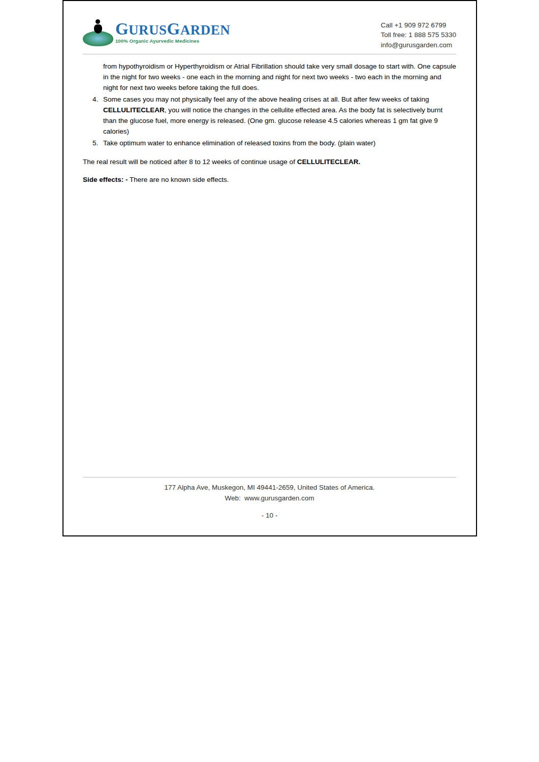GURUS GARDEN
100% Organic Ayurvedic Medicines
Call +1 909 972 6799
Toll free: 1 888 575 5330
info@gurusgarden.com
from hypothyroidism or Hyperthyroidism or Atrial Fibrillation should take very small dosage to start with. One capsule in the night for two weeks - one each in the morning and night for next two weeks - two each in the morning and night for next two weeks before taking the full does.
Some cases you may not physically feel any of the above healing crises at all. But after few weeks of taking CELLULITECLEAR, you will notice the changes in the cellulite effected area. As the body fat is selectively burnt than the glucose fuel, more energy is released. (One gm. glucose release 4.5 calories whereas 1 gm fat give 9 calories)
Take optimum water to enhance elimination of released toxins from the body. (plain water)
The real result will be noticed after 8 to 12 weeks of continue usage of CELLULITECLEAR.
Side effects: - There are no known side effects.
177 Alpha Ave, Muskegon, MI 49441-2659, United States of America.
Web: www.gurusgarden.com
- 10 -